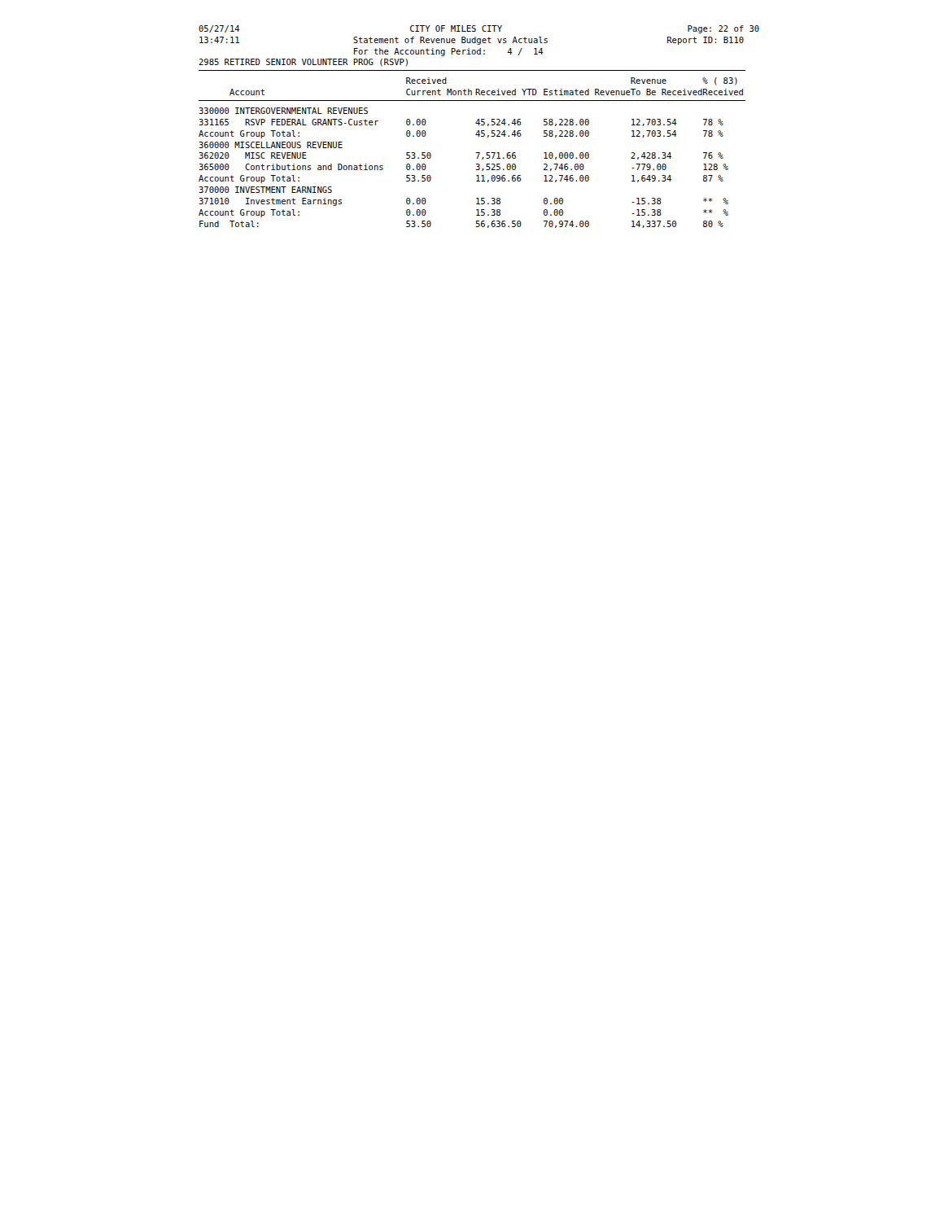05/27/14                                 CITY OF MILES CITY                                    Page: 22 of 30
13:47:11                      Statement of Revenue Budget vs Actuals                       Report ID: B110
                              For the Accounting Period:    4 /  14
2985 RETIRED SENIOR VOLUNTEER PROG (RSVP)
| | Received | | | Revenue | % ( 83) |
| Account | Current Month | Received YTD | Estimated Revenue | To Be Received | Received |
| 330000 INTERGOVERNMENTAL REVENUES | | | | | |
| 331165 RSVP FEDERAL GRANTS-Custer | 0.00 | 45,524.46 | 58,228.00 | 12,703.54 | 78 % |
| Account Group Total: | 0.00 | 45,524.46 | 58,228.00 | 12,703.54 | 78 % |
| 360000 MISCELLANEOUS REVENUE | | | | | |
| 362020 MISC REVENUE | 53.50 | 7,571.66 | 10,000.00 | 2,428.34 | 76 % |
| 365000 Contributions and Donations | 0.00 | 3,525.00 | 2,746.00 | -779.00 | 128 % |
| Account Group Total: | 53.50 | 11,096.66 | 12,746.00 | 1,649.34 | 87 % |
| 370000 INVESTMENT EARNINGS | | | | | |
| 371010 Investment Earnings | 0.00 | 15.38 | 0.00 | -15.38 | ** % |
| Account Group Total: | 0.00 | 15.38 | 0.00 | -15.38 | ** % |
| Fund Total: | 53.50 | 56,636.50 | 70,974.00 | 14,337.50 | 80 % |